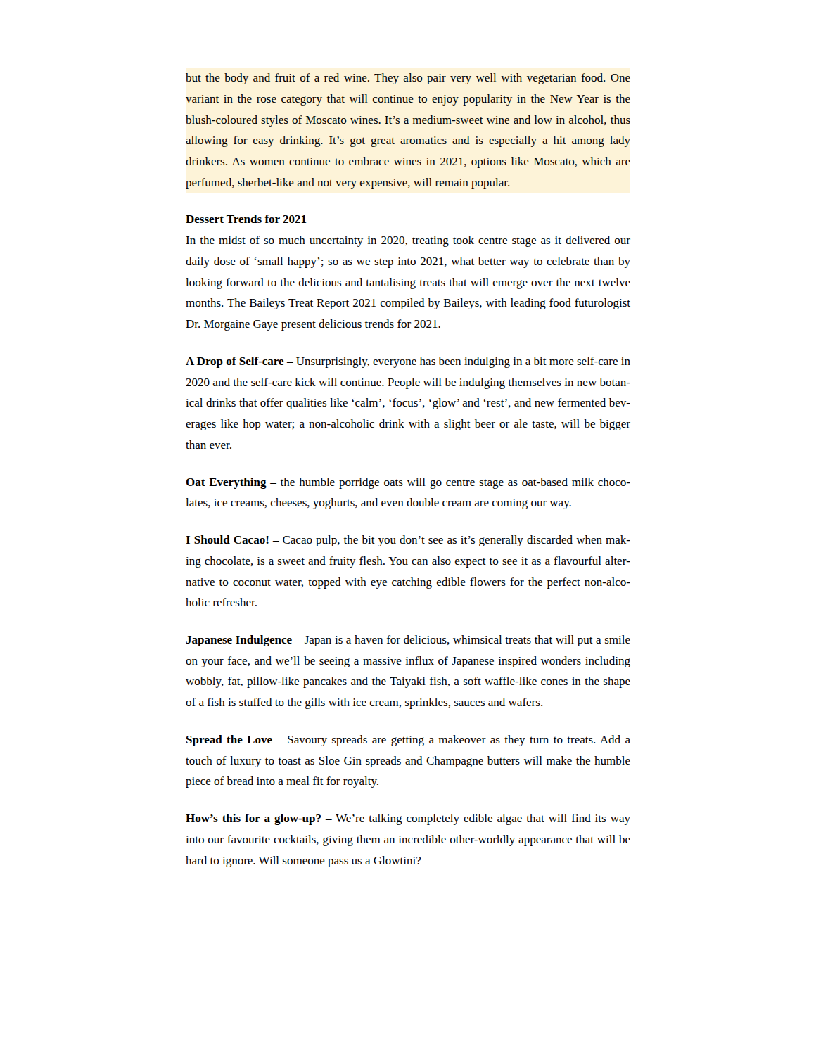but the body and fruit of a red wine. They also pair very well with vegetarian food. One variant in the rose category that will continue to enjoy popularity in the New Year is the blush-coloured styles of Moscato wines. It’s a medium-sweet wine and low in alcohol, thus allowing for easy drinking. It’s got great aromatics and is especially a hit among lady drinkers. As women continue to embrace wines in 2021, options like Moscato, which are perfumed, sherbet-like and not very expensive, will remain popular.
Dessert Trends for 2021
In the midst of so much uncertainty in 2020, treating took centre stage as it delivered our daily dose of ‘small happy’; so as we step into 2021, what better way to celebrate than by looking forward to the delicious and tantalising treats that will emerge over the next twelve months. The Baileys Treat Report 2021 compiled by Baileys, with leading food futurologist Dr. Morgaine Gaye present delicious trends for 2021.
A Drop of Self-care – Unsurprisingly, everyone has been indulging in a bit more self-care in 2020 and the self-care kick will continue. People will be indulging themselves in new botanical drinks that offer qualities like ‘calm’, ‘focus’, ‘glow’ and ‘rest’, and new fermented beverages like hop water; a non-alcoholic drink with a slight beer or ale taste, will be bigger than ever.
Oat Everything – the humble porridge oats will go centre stage as oat-based milk chocolates, ice creams, cheeses, yoghurts, and even double cream are coming our way.
I Should Cacao! – Cacao pulp, the bit you don’t see as it’s generally discarded when making chocolate, is a sweet and fruity flesh. You can also expect to see it as a flavourful alternative to coconut water, topped with eye catching edible flowers for the perfect non-alcoholic refresher.
Japanese Indulgence – Japan is a haven for delicious, whimsical treats that will put a smile on your face, and we’ll be seeing a massive influx of Japanese inspired wonders including wobbly, fat, pillow-like pancakes and the Taiyaki fish, a soft waffle-like cones in the shape of a fish is stuffed to the gills with ice cream, sprinkles, sauces and wafers.
Spread the Love – Savoury spreads are getting a makeover as they turn to treats. Add a touch of luxury to toast as Sloe Gin spreads and Champagne butters will make the humble piece of bread into a meal fit for royalty.
How’s this for a glow-up? – We’re talking completely edible algae that will find its way into our favourite cocktails, giving them an incredible other-worldly appearance that will be hard to ignore. Will someone pass us a Glowtini?